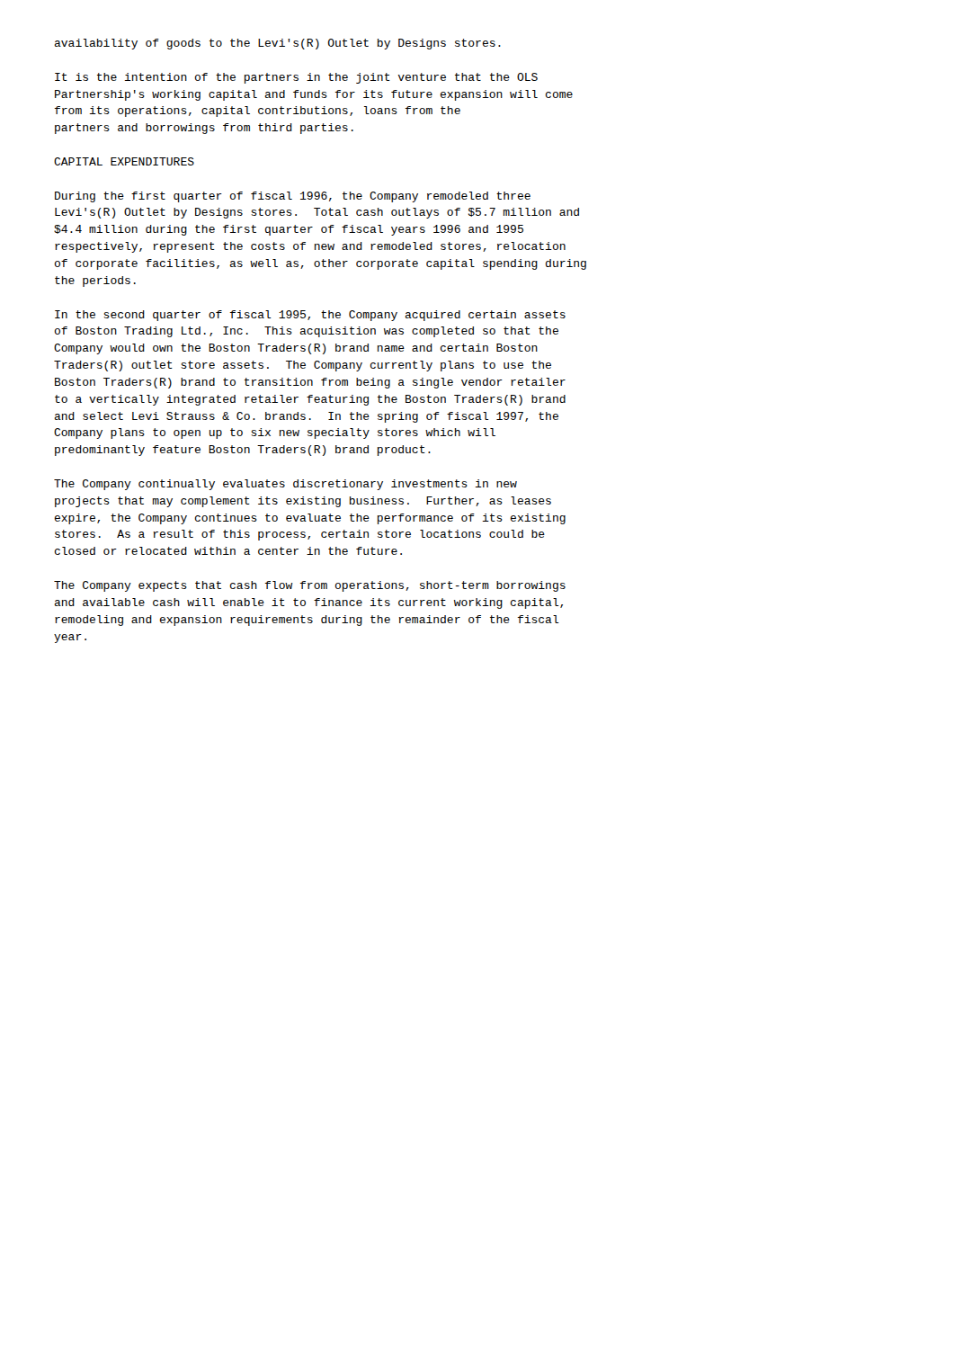availability of goods to the Levi's(R) Outlet by Designs stores.
It is the intention of the partners in the joint venture that the OLS Partnership's working capital and funds for its future expansion will come from its operations, capital contributions, loans from the partners and borrowings from third parties.
CAPITAL EXPENDITURES
During the first quarter of fiscal 1996, the Company remodeled three Levi's(R) Outlet by Designs stores. Total cash outlays of $5.7 million and $4.4 million during the first quarter of fiscal years 1996 and 1995 respectively, represent the costs of new and remodeled stores, relocation of corporate facilities, as well as, other corporate capital spending during the periods.
In the second quarter of fiscal 1995, the Company acquired certain assets of Boston Trading Ltd., Inc. This acquisition was completed so that the Company would own the Boston Traders(R) brand name and certain Boston Traders(R) outlet store assets. The Company currently plans to use the Boston Traders(R) brand to transition from being a single vendor retailer to a vertically integrated retailer featuring the Boston Traders(R) brand and select Levi Strauss & Co. brands. In the spring of fiscal 1997, the Company plans to open up to six new specialty stores which will predominantly feature Boston Traders(R) brand product.
The Company continually evaluates discretionary investments in new projects that may complement its existing business. Further, as leases expire, the Company continues to evaluate the performance of its existing stores. As a result of this process, certain store locations could be closed or relocated within a center in the future.
The Company expects that cash flow from operations, short-term borrowings and available cash will enable it to finance its current working capital, remodeling and expansion requirements during the remainder of the fiscal year.